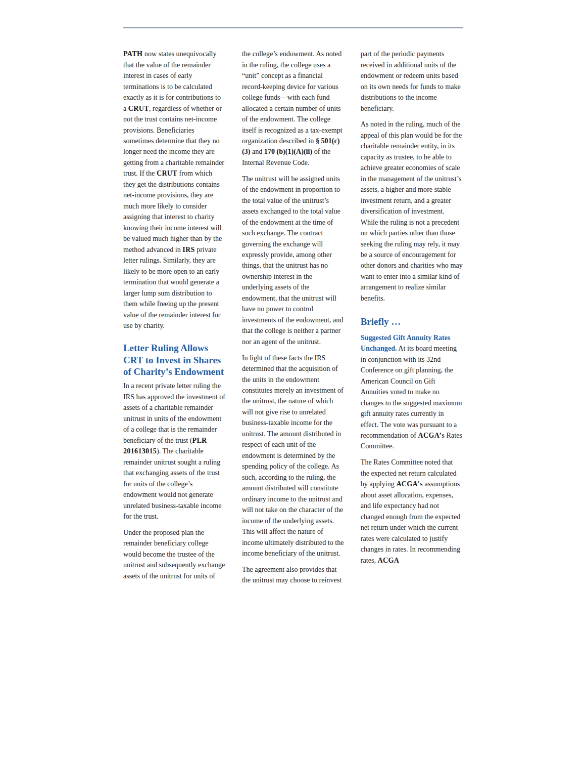PATH now states unequivocally that the value of the remainder interest in cases of early terminations is to be calculated exactly as it is for contributions to a CRUT, regardless of whether or not the trust contains net-income provisions. Beneficiaries sometimes determine that they no longer need the income they are getting from a charitable remainder trust. If the CRUT from which they get the distributions contains net-income provisions, they are much more likely to consider assigning that interest to charity knowing their income interest will be valued much higher than by the method advanced in IRS private letter rulings. Similarly, they are likely to be more open to an early termination that would generate a larger lump sum distribution to them while freeing up the present value of the remainder interest for use by charity.
Letter Ruling Allows CRT to Invest in Shares of Charity’s Endowment
In a recent private letter ruling the IRS has approved the investment of assets of a charitable remainder unitrust in units of the endowment of a college that is the remainder beneficiary of the trust (PLR 201613015). The charitable remainder unitrust sought a ruling that exchanging assets of the trust for units of the college’s endowment would not generate unrelated business-taxable income for the trust.
Under the proposed plan the remainder beneficiary college would become the trustee of the unitrust and subsequently exchange assets of the unitrust for units of the college’s endowment. As noted in the ruling, the college uses a “unit” concept as a financial record-keeping device for various college funds—with each fund allocated a certain number of units of the endowment. The college itself is recognized as a tax-exempt organization described in § 501(c)(3) and 170 (b)(1)(A)(ii) of the Internal Revenue Code.
The unitrust will be assigned units of the endowment in proportion to the total value of the unitrust’s assets exchanged to the total value of the endowment at the time of such exchange. The contract governing the exchange will expressly provide, among other things, that the unitrust has no ownership interest in the underlying assets of the endowment, that the unitrust will have no power to control investments of the endowment, and that the college is neither a partner nor an agent of the unitrust.
In light of these facts the IRS determined that the acquisition of the units in the endowment constitutes merely an investment of the unitrust, the nature of which will not give rise to unrelated business-taxable income for the unitrust. The amount distributed in respect of each unit of the endowment is determined by the spending policy of the college. As such, according to the ruling, the amount distributed will constitute ordinary income to the unitrust and will not take on the character of the income of the underlying assets. This will affect the nature of income ultimately distributed to the income beneficiary of the unitrust.
The agreement also provides that the unitrust may choose to reinvest part of the periodic payments received in additional units of the endowment or redeem units based on its own needs for funds to make distributions to the income beneficiary.
As noted in the ruling, much of the appeal of this plan would be for the charitable remainder entity, in its capacity as trustee, to be able to achieve greater economies of scale in the management of the unitrust’s assets, a higher and more stable investment return, and a greater diversification of investment. While the ruling is not a precedent on which parties other than those seeking the ruling may rely, it may be a source of encouragement for other donors and charities who may want to enter into a similar kind of arrangement to realize similar benefits.
Briefly …
Suggested Gift Annuity Rates Unchanged. At its board meeting in conjunction with its 32nd Conference on gift planning, the American Council on Gift Annuities voted to make no changes to the suggested maximum gift annuity rates currently in effect. The vote was pursuant to a recommendation of ACGA’s Rates Committee.
The Rates Committee noted that the expected net return calculated by applying ACGA’s assumptions about asset allocation, expenses, and life expectancy had not changed enough from the expected net return under which the current rates were calculated to justify changes in rates. In recommending rates, ACGA